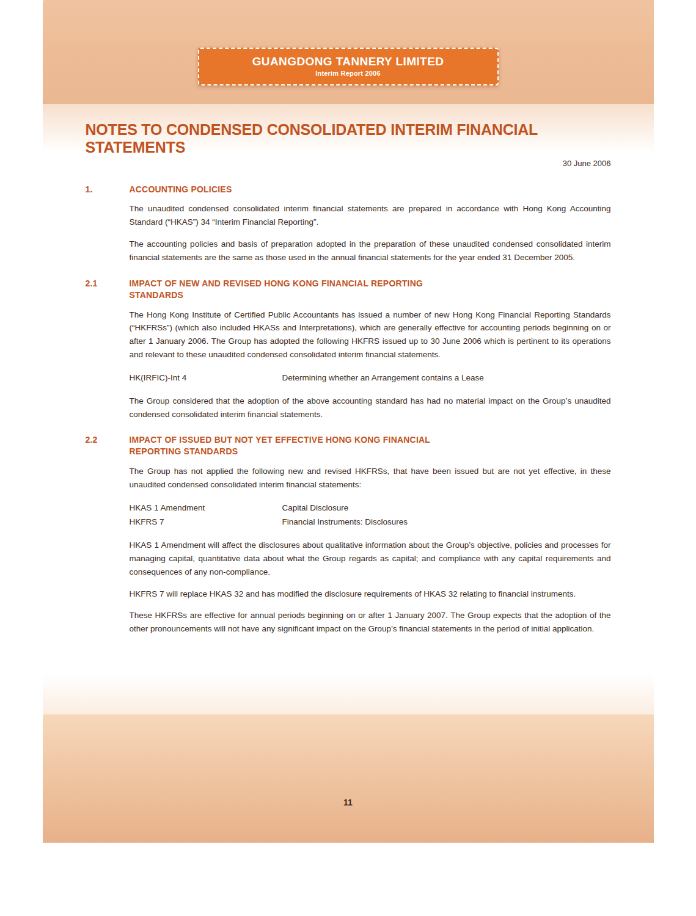GUANGDONG TANNERY LIMITED
Interim Report 2006
NOTES TO CONDENSED CONSOLIDATED INTERIM FINANCIAL STATEMENTS
30 June 2006
1.
ACCOUNTING POLICIES
The unaudited condensed consolidated interim financial statements are prepared in accordance with Hong Kong Accounting Standard (“HKAS”) 34 “Interim Financial Reporting”.
The accounting policies and basis of preparation adopted in the preparation of these unaudited condensed consolidated interim financial statements are the same as those used in the annual financial statements for the year ended 31 December 2005.
2.1
IMPACT OF NEW AND REVISED HONG KONG FINANCIAL REPORTING
STANDARDS
The Hong Kong Institute of Certified Public Accountants has issued a number of new Hong Kong Financial Reporting Standards (“HKFRSs”) (which also included HKASs and Interpretations), which are generally effective for accounting periods beginning on or after 1 January 2006. The Group has adopted the following HKFRS issued up to 30 June 2006 which is pertinent to its operations and relevant to these unaudited condensed consolidated interim financial statements.
| HK(IRFIC)-Int 4 | Determining whether an Arrangement contains a Lease |
The Group considered that the adoption of the above accounting standard has had no material impact on the Group’s unaudited condensed consolidated interim financial statements.
2.2
IMPACT OF ISSUED BUT NOT YET EFFECTIVE HONG KONG FINANCIAL
REPORTING STANDARDS
The Group has not applied the following new and revised HKFRSs, that have been issued but are not yet effective, in these unaudited condensed consolidated interim financial statements:
| HKAS 1 Amendment | Capital Disclosure |
| HKFRS 7 | Financial Instruments: Disclosures |
HKAS 1 Amendment will affect the disclosures about qualitative information about the Group’s objective, policies and processes for managing capital, quantitative data about what the Group regards as capital; and compliance with any capital requirements and consequences of any non-compliance.
HKFRS 7 will replace HKAS 32 and has modified the disclosure requirements of HKAS 32 relating to financial instruments.
These HKFRSs are effective for annual periods beginning on or after 1 January 2007. The Group expects that the adoption of the other pronouncements will not have any significant impact on the Group’s financial statements in the period of initial application.
11